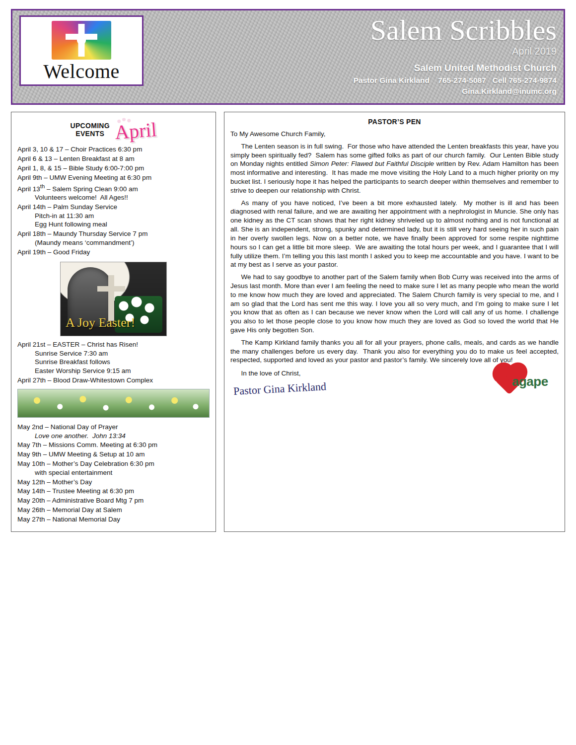Welcome
Salem Scribbles
April 2019
Salem United Methodist Church
Pastor Gina Kirkland 765-274-5087 Cell 765-274-9874
Gina.Kirkland@inumc.org
UPCOMING
EVENTS
April
April 3, 10 & 17 – Choir Practices 6:30 pm
April 6 & 13 – Lenten Breakfast at 8 am
April 1, 8, & 15 – Bible Study 6:00-7:00 pm
April 9th – UMW Evening Meeting at 6:30 pm
April 13th – Salem Spring Clean 9:00 am Volunteers welcome! All Ages!!
April 14th – Palm Sunday Service Pitch-in at 11:30 am Egg Hunt following meal
April 18th – Maundy Thursday Service 7 pm (Maundy means ‘commandment’)
April 19th – Good Friday
A Joy Easter!
April 21st – EASTER – Christ has Risen! Sunrise Service 7:30 am Sunrise Breakfast follows Easter Worship Service 9:15 am
April 27th – Blood Draw-Whitestown Complex
May 2nd – National Day of Prayer Love one another. John 13:34
May 7th – Missions Comm. Meeting at 6:30 pm
May 9th – UMW Meeting & Setup at 10 am
May 10th – Mother’s Day Celebration 6:30 pm with special entertainment
May 12th – Mother’s Day
May 14th – Trustee Meeting at 6:30 pm
May 20th – Administrative Board Mtg 7 pm
May 26th – Memorial Day at Salem
May 27th – National Memorial Day
PASTOR’S PEN
To My Awesome Church Family,
The Lenten season is in full swing. For those who have attended the Lenten breakfasts this year, have you simply been spiritually fed? Salem has some gifted folks as part of our church family. Our Lenten Bible study on Monday nights entitled Simon Peter: Flawed but Faithful Disciple written by Rev. Adam Hamilton has been most informative and interesting. It has made me move visiting the Holy Land to a much higher priority on my bucket list. I seriously hope it has helped the participants to search deeper within themselves and remember to strive to deepen our relationship with Christ.
As many of you have noticed, I’ve been a bit more exhausted lately. My mother is ill and has been diagnosed with renal failure, and we are awaiting her appointment with a nephrologist in Muncie. She only has one kidney as the CT scan shows that her right kidney shriveled up to almost nothing and is not functional at all. She is an independent, strong, spunky and determined lady, but it is still very hard seeing her in such pain in her overly swollen legs. Now on a better note, we have finally been approved for some respite nighttime hours so I can get a little bit more sleep. We are awaiting the total hours per week, and I guarantee that I will fully utilize them. I’m telling you this last month I asked you to keep me accountable and you have. I want to be at my best as I serve as your pastor.
We had to say goodbye to another part of the Salem family when Bob Curry was received into the arms of Jesus last month. More than ever I am feeling the need to make sure I let as many people who mean the world to me know how much they are loved and appreciated. The Salem Church family is very special to me, and I am so glad that the Lord has sent me this way. I love you all so very much, and I’m going to make sure I let you know that as often as I can because we never know when the Lord will call any of us home. I challenge you also to let those people close to you know how much they are loved as God so loved the world that He gave His only begotten Son.
The Kamp Kirkland family thanks you all for all your prayers, phone calls, meals, and cards as we handle the many challenges before us every day. Thank you also for everything you do to make us feel accepted, respected, supported and loved as your pastor and pastor’s family. We sincerely love all of you!
In the love of Christ,
Pastor Gina Kirkland
agape